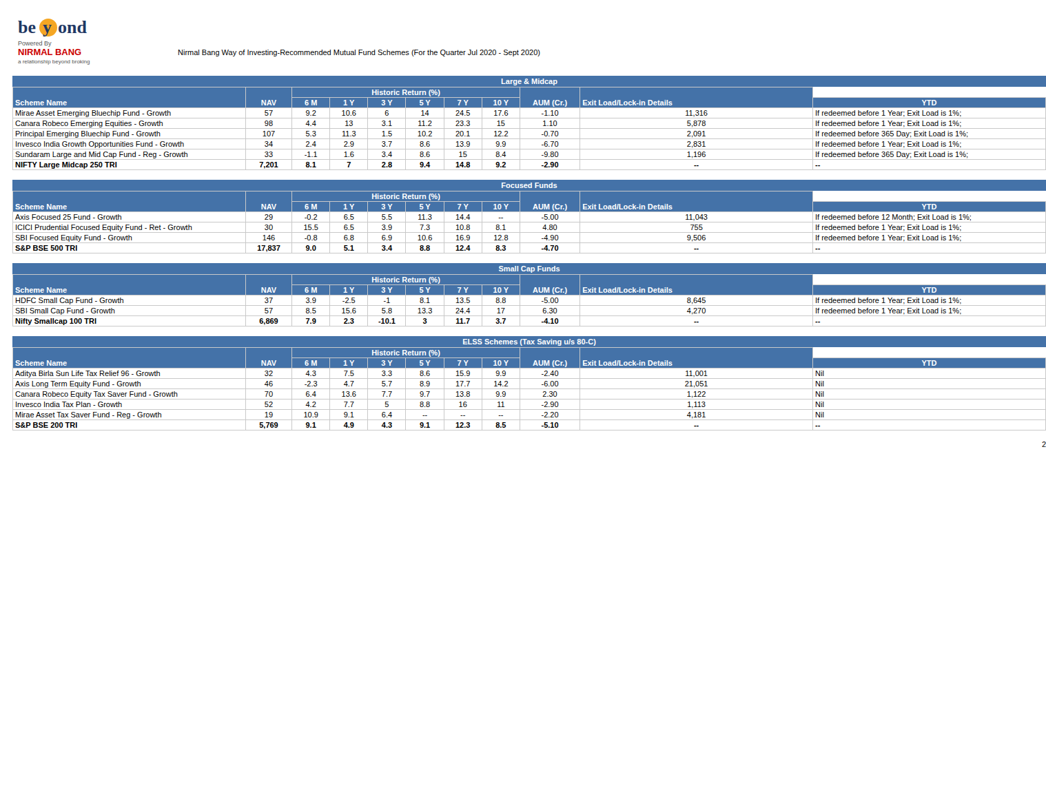be y ond Powered By NIRMAL BANG a relationship beyond broking
Nirmal Bang Way of Investing-Recommended Mutual Fund Schemes (For the Quarter Jul 2020 - Sept 2020)
Large & Midcap
| Scheme Name | NAV | Historic Return (%) | AUM (Cr.) | Exit Load/Lock-in Details |
| --- | --- | --- | --- | --- |
| 6 M | 1 Y | 3 Y | 5 Y | 7 Y | 10 Y | YTD |
| Mirae Asset Emerging Bluechip Fund - Growth | 57 | 9.2 | 10.6 | 6 | 14 | 24.5 | 17.6 | -1.10 | 11,316 | If redeemed before 1 Year; Exit Load is 1%; |
| Canara Robeco Emerging Equities - Growth | 98 | 4.4 | 13 | 3.1 | 11.2 | 23.3 | 15 | 1.10 | 5,878 | If redeemed before 1 Year; Exit Load is 1%; |
| Principal Emerging Bluechip Fund - Growth | 107 | 5.3 | 11.3 | 1.5 | 10.2 | 20.1 | 12.2 | -0.70 | 2,091 | If redeemed before 365 Day; Exit Load is 1%; |
| Invesco India Growth Opportunities Fund - Growth | 34 | 2.4 | 2.9 | 3.7 | 8.6 | 13.9 | 9.9 | -6.70 | 2,831 | If redeemed before 1 Year; Exit Load is 1%; |
| Sundaram Large and Mid Cap Fund - Reg - Growth | 33 | -1.1 | 1.6 | 3.4 | 8.6 | 15 | 8.4 | -9.80 | 1,196 | If redeemed before 365 Day; Exit Load is 1%; |
| NIFTY Large Midcap 250 TRI | 7,201 | 8.1 | 7 | 2.8 | 9.4 | 14.8 | 9.2 | -2.90 | -- | -- |
Focused Funds
| Scheme Name | NAV | Historic Return (%) | AUM (Cr.) | Exit Load/Lock-in Details |
| --- | --- | --- | --- | --- |
| 6 M | 1 Y | 3 Y | 5 Y | 7 Y | 10 Y | YTD |
| Axis Focused 25 Fund - Growth | 29 | -0.2 | 6.5 | 5.5 | 11.3 | 14.4 | -- | -5.00 | 11,043 | If redeemed before 12 Month; Exit Load is 1%; |
| ICICI Prudential Focused Equity Fund - Ret - Growth | 30 | 15.5 | 6.5 | 3.9 | 7.3 | 10.8 | 8.1 | 4.80 | 755 | If redeemed before 1 Year; Exit Load is 1%; |
| SBI Focused Equity Fund - Growth | 146 | -0.8 | 6.8 | 6.9 | 10.6 | 16.9 | 12.8 | -4.90 | 9,506 | If redeemed before 1 Year; Exit Load is 1%; |
| S&P BSE 500 TRI | 17,837 | 9.0 | 5.1 | 3.4 | 8.8 | 12.4 | 8.3 | -4.70 | -- | -- |
Small Cap Funds
| Scheme Name | NAV | Historic Return (%) | AUM (Cr.) | Exit Load/Lock-in Details |
| --- | --- | --- | --- | --- |
| 6 M | 1 Y | 3 Y | 5 Y | 7 Y | 10 Y | YTD |
| HDFC Small Cap Fund - Growth | 37 | 3.9 | -2.5 | -1 | 8.1 | 13.5 | 8.8 | -5.00 | 8,645 | If redeemed before 1 Year; Exit Load is 1%; |
| SBI Small Cap Fund - Growth | 57 | 8.5 | 15.6 | 5.8 | 13.3 | 24.4 | 17 | 6.30 | 4,270 | If redeemed before 1 Year; Exit Load is 1%; |
| Nifty Smallcap 100 TRI | 6,869 | 7.9 | 2.3 | -10.1 | 3 | 11.7 | 3.7 | -4.10 | -- | -- |
ELSS Schemes (Tax Saving u/s 80-C)
| Scheme Name | NAV | Historic Return (%) | AUM (Cr.) | Exit Load/Lock-in Details |
| --- | --- | --- | --- | --- |
| 6 M | 1 Y | 3 Y | 5 Y | 7 Y | 10 Y | YTD |
| Aditya Birla Sun Life Tax Relief 96 - Growth | 32 | 4.3 | 7.5 | 3.3 | 8.6 | 15.9 | 9.9 | -2.40 | 11,001 | Nil |
| Axis Long Term Equity Fund - Growth | 46 | -2.3 | 4.7 | 5.7 | 8.9 | 17.7 | 14.2 | -6.00 | 21,051 | Nil |
| Canara Robeco Equity Tax Saver Fund - Growth | 70 | 6.4 | 13.6 | 7.7 | 9.7 | 13.8 | 9.9 | 2.30 | 1,122 | Nil |
| Invesco India Tax Plan - Growth | 52 | 4.2 | 7.7 | 5 | 8.8 | 16 | 11 | -2.90 | 1,113 | Nil |
| Mirae Asset Tax Saver Fund - Reg - Growth | 19 | 10.9 | 9.1 | 6.4 | -- | -- | -- | -2.20 | 4,181 | Nil |
| S&P BSE 200 TRI | 5,769 | 9.1 | 4.9 | 4.3 | 9.1 | 12.3 | 8.5 | -5.10 | -- | -- |
2